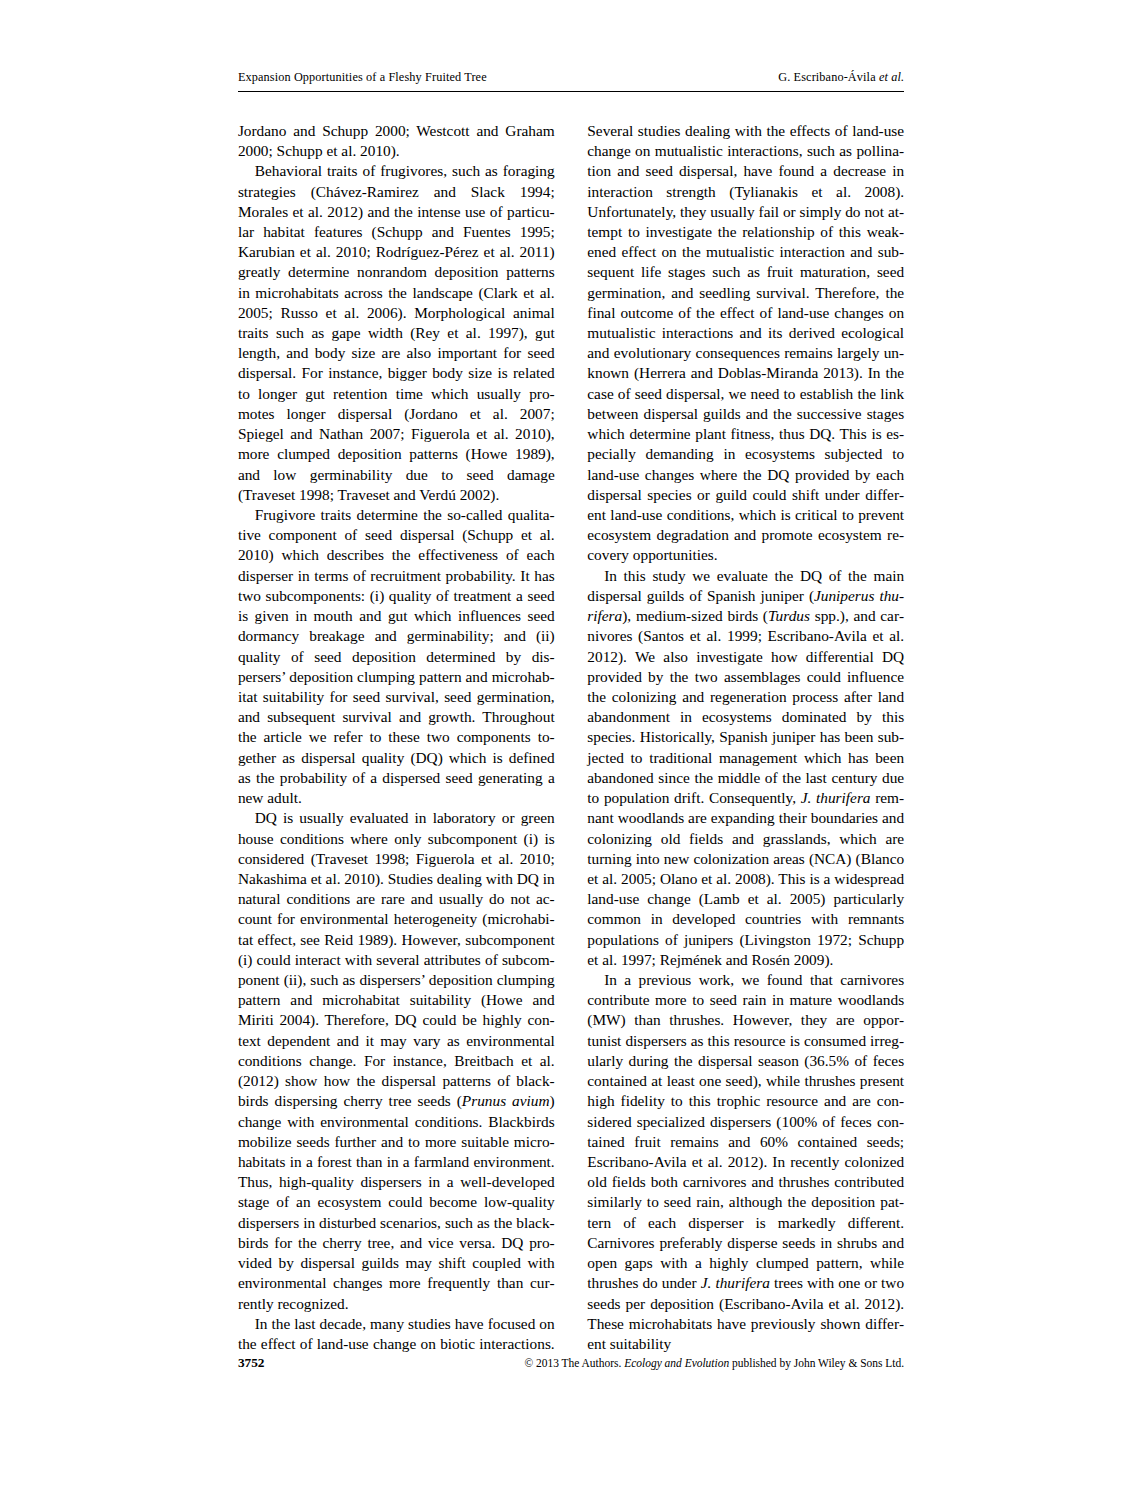Expansion Opportunities of a Fleshy Fruited Tree
G. Escribano-Ávila et al.
Jordano and Schupp 2000; Westcott and Graham 2000; Schupp et al. 2010).
Behavioral traits of frugivores, such as foraging strategies (Chávez-Ramirez and Slack 1994; Morales et al. 2012) and the intense use of particular habitat features (Schupp and Fuentes 1995; Karubian et al. 2010; Rodríguez-Pérez et al. 2011) greatly determine nonrandom deposition patterns in microhabitats across the landscape (Clark et al. 2005; Russo et al. 2006). Morphological animal traits such as gape width (Rey et al. 1997), gut length, and body size are also important for seed dispersal. For instance, bigger body size is related to longer gut retention time which usually promotes longer dispersal (Jordano et al. 2007; Spiegel and Nathan 2007; Figuerola et al. 2010), more clumped deposition patterns (Howe 1989), and low germinability due to seed damage (Traveset 1998; Traveset and Verdú 2002).
Frugivore traits determine the so-called qualitative component of seed dispersal (Schupp et al. 2010) which describes the effectiveness of each disperser in terms of recruitment probability. It has two subcomponents: (i) quality of treatment a seed is given in mouth and gut which influences seed dormancy breakage and germinability; and (ii) quality of seed deposition determined by dispersers’ deposition clumping pattern and microhabitat suitability for seed survival, seed germination, and subsequent survival and growth. Throughout the article we refer to these two components together as dispersal quality (DQ) which is defined as the probability of a dispersed seed generating a new adult.
DQ is usually evaluated in laboratory or green house conditions where only subcomponent (i) is considered (Traveset 1998; Figuerola et al. 2010; Nakashima et al. 2010). Studies dealing with DQ in natural conditions are rare and usually do not account for environmental heterogeneity (microhabitat effect, see Reid 1989). However, subcomponent (i) could interact with several attributes of subcomponent (ii), such as dispersers’ deposition clumping pattern and microhabitat suitability (Howe and Miriti 2004). Therefore, DQ could be highly context dependent and it may vary as environmental conditions change. For instance, Breitbach et al. (2012) show how the dispersal patterns of blackbirds dispersing cherry tree seeds (Prunus avium) change with environmental conditions. Blackbirds mobilize seeds further and to more suitable microhabitats in a forest than in a farmland environment. Thus, high-quality dispersers in a well-developed stage of an ecosystem could become low-quality dispersers in disturbed scenarios, such as the blackbirds for the cherry tree, and vice versa. DQ provided by dispersal guilds may shift coupled with environmental changes more frequently than currently recognized.
In the last decade, many studies have focused on the effect of land-use change on biotic interactions. Several studies dealing with the effects of land-use change on mutualistic interactions, such as pollination and seed dispersal, have found a decrease in interaction strength (Tylianakis et al. 2008). Unfortunately, they usually fail or simply do not attempt to investigate the relationship of this weakened effect on the mutualistic interaction and subsequent life stages such as fruit maturation, seed germination, and seedling survival. Therefore, the final outcome of the effect of land-use changes on mutualistic interactions and its derived ecological and evolutionary consequences remains largely unknown (Herrera and Doblas-Miranda 2013). In the case of seed dispersal, we need to establish the link between dispersal guilds and the successive stages which determine plant fitness, thus DQ. This is especially demanding in ecosystems subjected to land-use changes where the DQ provided by each dispersal species or guild could shift under different land-use conditions, which is critical to prevent ecosystem degradation and promote ecosystem recovery opportunities.
In this study we evaluate the DQ of the main dispersal guilds of Spanish juniper (Juniperus thurifera), medium-sized birds (Turdus spp.), and carnivores (Santos et al. 1999; Escribano-Avila et al. 2012). We also investigate how differential DQ provided by the two assemblages could influence the colonizing and regeneration process after land abandonment in ecosystems dominated by this species. Historically, Spanish juniper has been subjected to traditional management which has been abandoned since the middle of the last century due to population drift. Consequently, J. thurifera remnant woodlands are expanding their boundaries and colonizing old fields and grasslands, which are turning into new colonization areas (NCA) (Blanco et al. 2005; Olano et al. 2008). This is a widespread land-use change (Lamb et al. 2005) particularly common in developed countries with remnants populations of junipers (Livingston 1972; Schupp et al. 1997; Rejmének and Rosén 2009).
In a previous work, we found that carnivores contribute more to seed rain in mature woodlands (MW) than thrushes. However, they are opportunist dispersers as this resource is consumed irregularly during the dispersal season (36.5% of feces contained at least one seed), while thrushes present high fidelity to this trophic resource and are considered specialized dispersers (100% of feces contained fruit remains and 60% contained seeds; Escribano-Avila et al. 2012). In recently colonized old fields both carnivores and thrushes contributed similarly to seed rain, although the deposition pattern of each disperser is markedly different. Carnivores preferably disperse seeds in shrubs and open gaps with a highly clumped pattern, while thrushes do under J. thurifera trees with one or two seeds per deposition (Escribano-Avila et al. 2012). These microhabitats have previously shown different suitability
3752
© 2013 The Authors. Ecology and Evolution published by John Wiley & Sons Ltd.